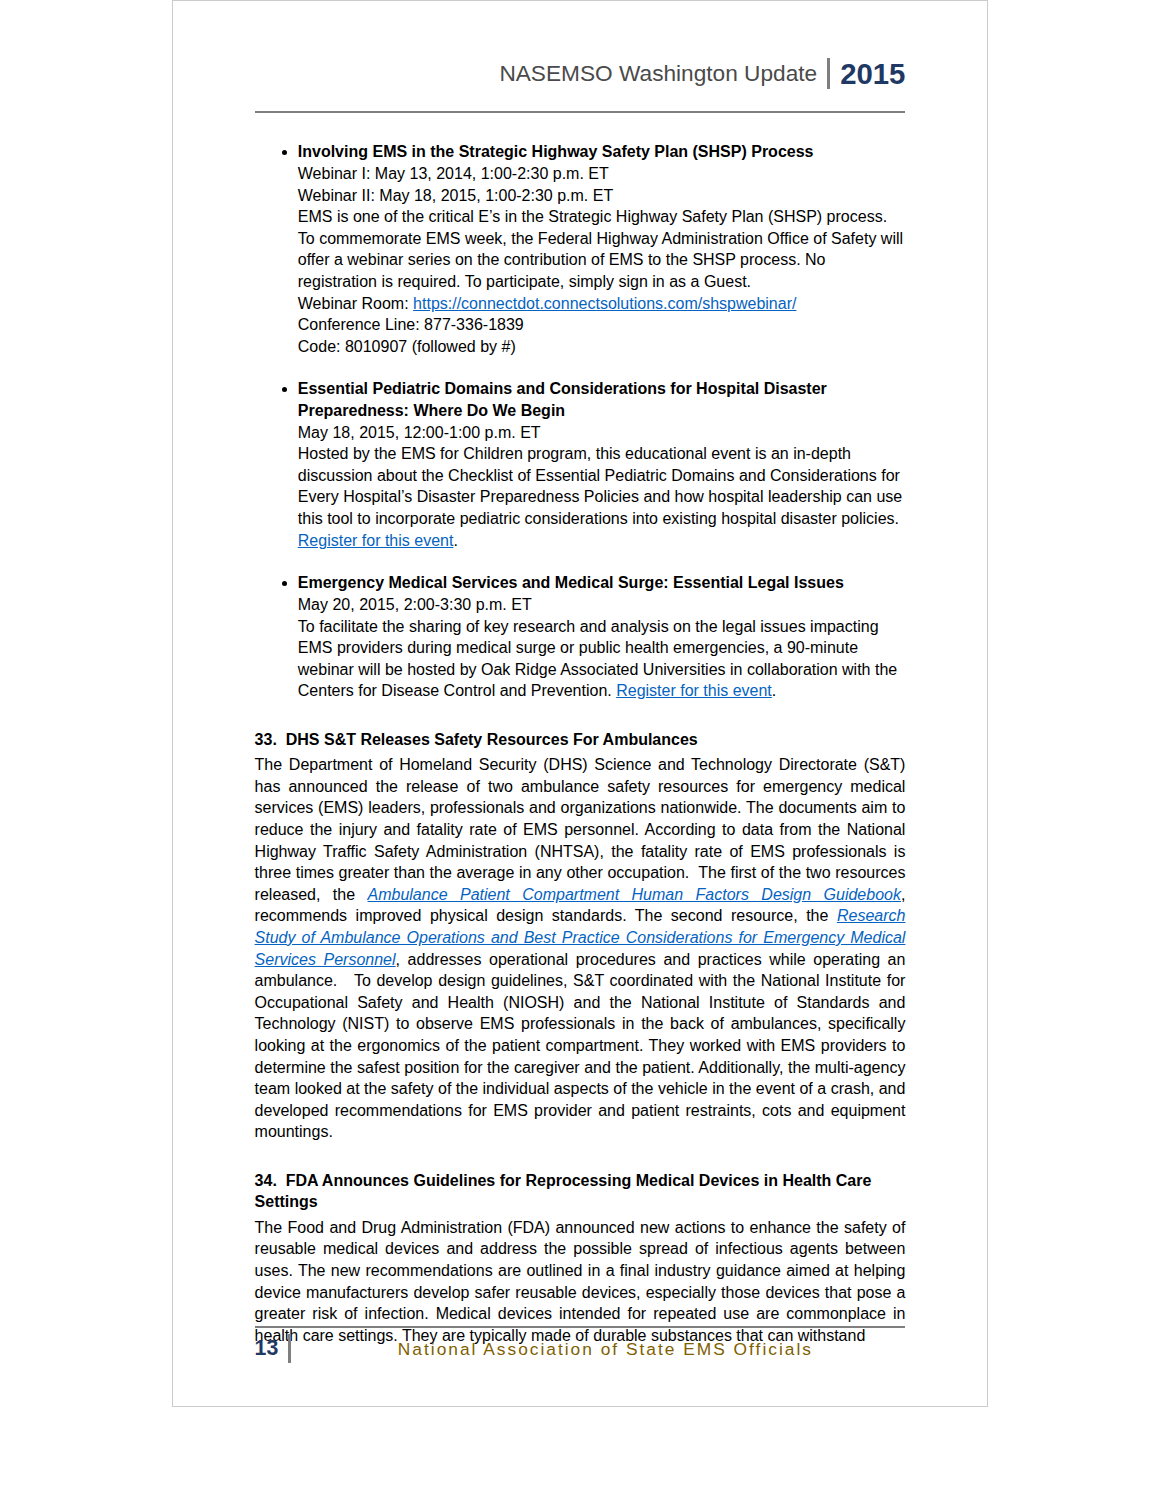NASEMSO Washington Update 2015
Involving EMS in the Strategic Highway Safety Plan (SHSP) Process Webinar I: May 13, 2014, 1:00-2:30 p.m. ET Webinar II: May 18, 2015, 1:00-2:30 p.m. ET EMS is one of the critical E’s in the Strategic Highway Safety Plan (SHSP) process. To commemorate EMS week, the Federal Highway Administration Office of Safety will offer a webinar series on the contribution of EMS to the SHSP process. No registration is required. To participate, simply sign in as a Guest. Webinar Room: https://connectdot.connectsolutions.com/shspwebinar/ Conference Line: 877-336-1839 Code: 8010907 (followed by #)
Essential Pediatric Domains and Considerations for Hospital Disaster Preparedness: Where Do We Begin May 18, 2015, 12:00-1:00 p.m. ET Hosted by the EMS for Children program, this educational event is an in-depth discussion about the Checklist of Essential Pediatric Domains and Considerations for Every Hospital’s Disaster Preparedness Policies and how hospital leadership can use this tool to incorporate pediatric considerations into existing hospital disaster policies. Register for this event.
Emergency Medical Services and Medical Surge: Essential Legal Issues May 20, 2015, 2:00-3:30 p.m. ET To facilitate the sharing of key research and analysis on the legal issues impacting EMS providers during medical surge or public health emergencies, a 90-minute webinar will be hosted by Oak Ridge Associated Universities in collaboration with the Centers for Disease Control and Prevention. Register for this event.
33. DHS S&T Releases Safety Resources For Ambulances
The Department of Homeland Security (DHS) Science and Technology Directorate (S&T) has announced the release of two ambulance safety resources for emergency medical services (EMS) leaders, professionals and organizations nationwide. The documents aim to reduce the injury and fatality rate of EMS personnel. According to data from the National Highway Traffic Safety Administration (NHTSA), the fatality rate of EMS professionals is three times greater than the average in any other occupation. The first of the two resources released, the Ambulance Patient Compartment Human Factors Design Guidebook, recommends improved physical design standards. The second resource, the Research Study of Ambulance Operations and Best Practice Considerations for Emergency Medical Services Personnel, addresses operational procedures and practices while operating an ambulance. To develop design guidelines, S&T coordinated with the National Institute for Occupational Safety and Health (NIOSH) and the National Institute of Standards and Technology (NIST) to observe EMS professionals in the back of ambulances, specifically looking at the ergonomics of the patient compartment. They worked with EMS providers to determine the safest position for the caregiver and the patient. Additionally, the multi-agency team looked at the safety of the individual aspects of the vehicle in the event of a crash, and developed recommendations for EMS provider and patient restraints, cots and equipment mountings.
34. FDA Announces Guidelines for Reprocessing Medical Devices in Health Care Settings
The Food and Drug Administration (FDA) announced new actions to enhance the safety of reusable medical devices and address the possible spread of infectious agents between uses. The new recommendations are outlined in a final industry guidance aimed at helping device manufacturers develop safer reusable devices, especially those devices that pose a greater risk of infection. Medical devices intended for repeated use are commonplace in health care settings. They are typically made of durable substances that can withstand
13 National Association of State EMS Officials